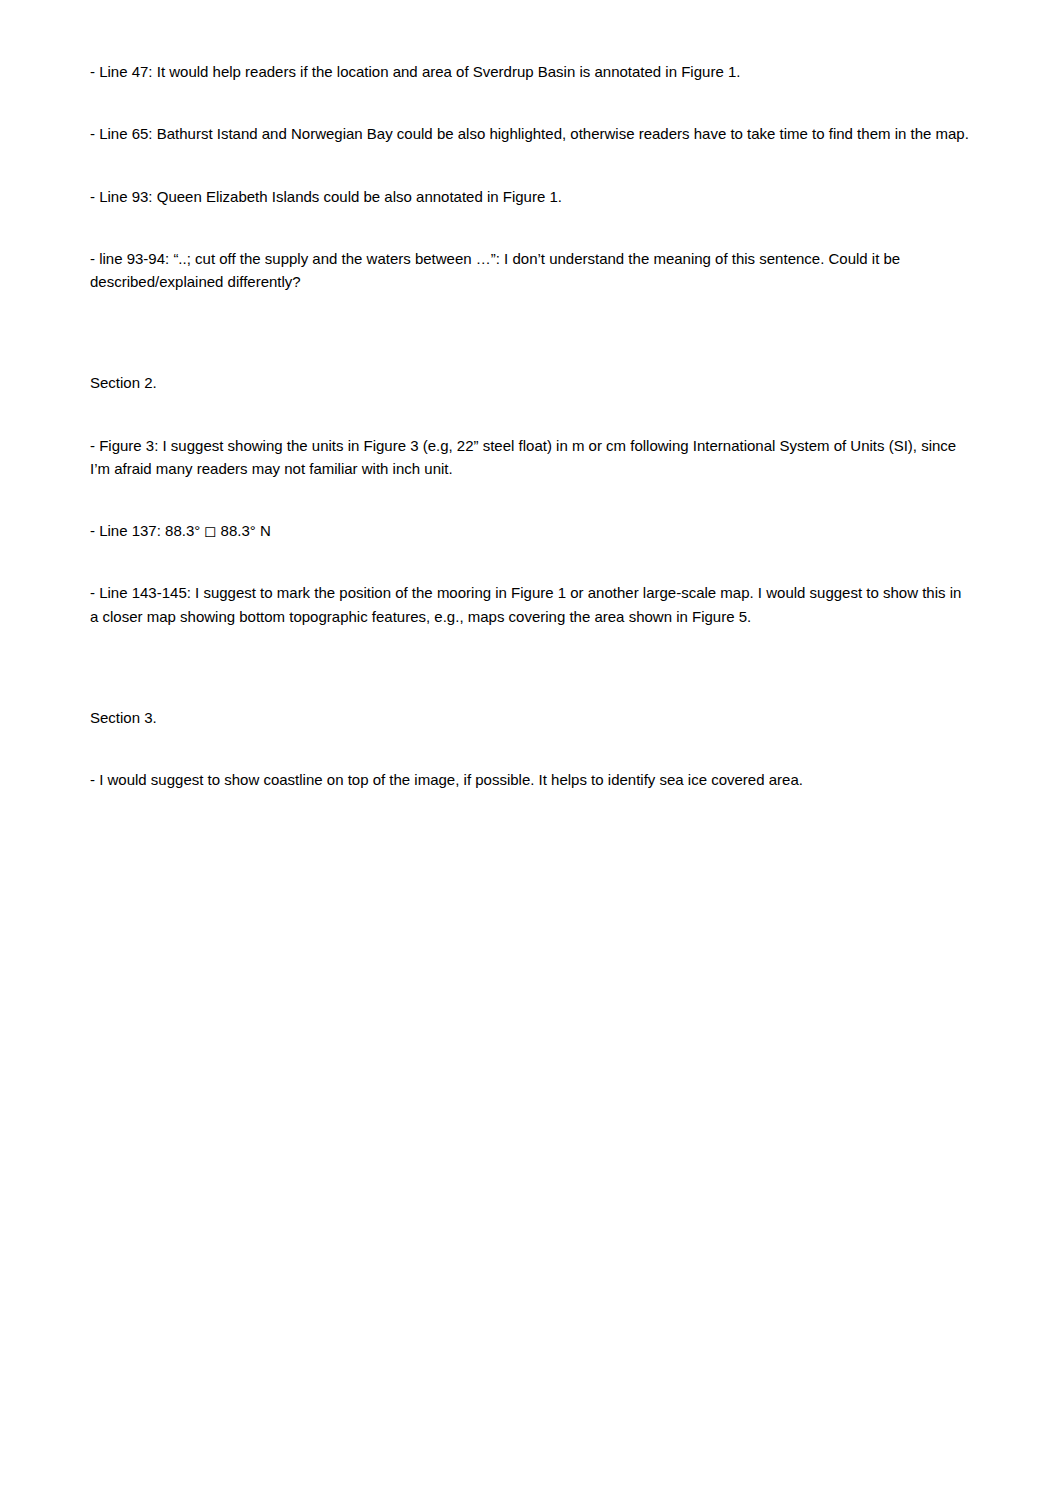- Line 47: It would help readers if the location and area of Sverdrup Basin is annotated in Figure 1.
- Line 65: Bathurst Istand and Norwegian Bay could be also highlighted, otherwise readers have to take time to find them in the map.
- Line 93: Queen Elizabeth Islands could be also annotated in Figure 1.
- line 93-94: “..; cut off the supply and the waters between …”: I don’t understand the meaning of this sentence. Could it be described/explained differently?
Section 2.
- Figure 3: I suggest showing the units in Figure 3 (e.g, 22” steel float) in m or cm following International System of Units (SI), since I’m afraid many readers may not familiar with inch unit.
- Line 137: 88.3° ◻ 88.3° N
- Line 143-145: I suggest to mark the position of the mooring in Figure 1 or another large-scale map. I would suggest to show this in a closer map showing bottom topographic features, e.g., maps covering the area shown in Figure 5.
Section 3.
- I would suggest to show coastline on top of the image, if possible. It helps to identify sea ice covered area.